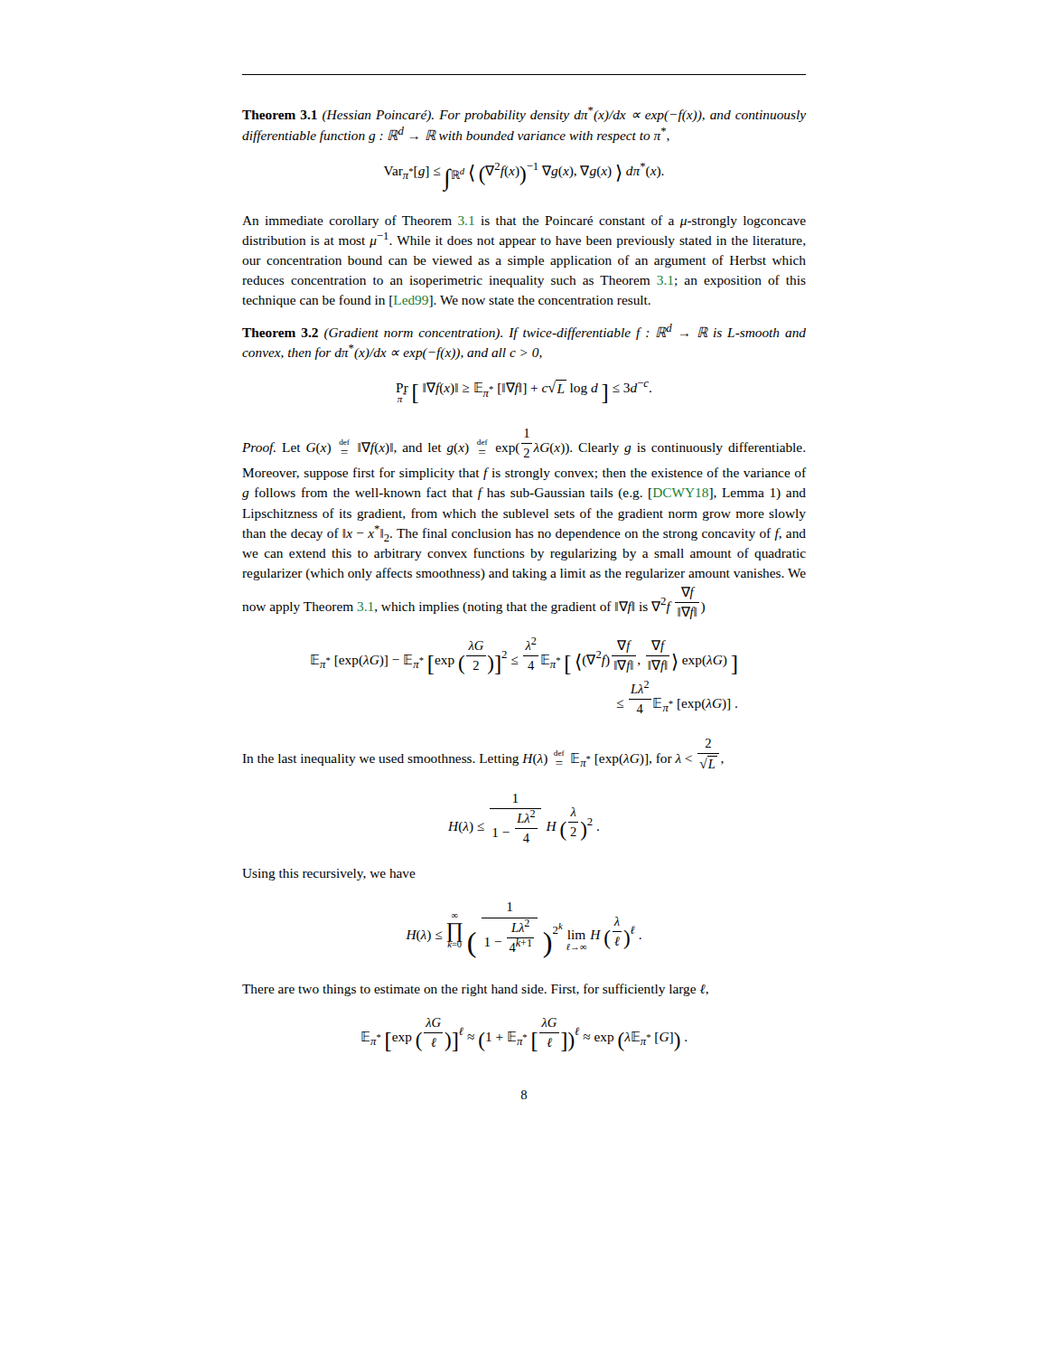Theorem 3.1 (Hessian Poincaré). For probability density dπ*(x)/dx ∝ exp(−f(x)), and continuously differentiable function g : ℝd → ℝ with bounded variance with respect to π*,
Varπ*[g] ≤ ∫ℝd ⟨ (∇2f(x))−1 ∇g(x), ∇g(x) ⟩ dπ*(x).
An immediate corollary of Theorem 3.1 is that the Poincaré constant of a μ-strongly logconcave distribution is at most μ−1. While it does not appear to have been previously stated in the literature, our concentration bound can be viewed as a simple application of an argument of Herbst which reduces concentration to an isoperimetric inequality such as Theorem 3.1; an exposition of this technique can be found in [Led99]. We now state the concentration result.
Theorem 3.2 (Gradient norm concentration). If twice-differentiable f : ℝd → ℝ is L-smooth and convex, then for dπ*(x)/dx ∝ exp(−f(x)), and all c > 0,
Pr π* [ ‖∇f(x)‖ ≥ 𝔼π* [‖∇f‖] + c√L log d ] ≤ 3d−c.
Proof. Let G(x) def= ‖∇f(x)‖, and let g(x) def= exp(12 λG(x)). Clearly g is continuously differentiable. Moreover, suppose first for simplicity that f is strongly convex; then the existence of the variance of g follows from the well-known fact that f has sub-Gaussian tails (e.g. [DCWY18], Lemma 1) and Lipschitzness of its gradient, from which the sublevel sets of the gradient norm grow more slowly than the decay of ‖x − x*‖2. The final conclusion has no dependence on the strong concavity of f, and we can extend this to arbitrary convex functions by regularizing by a small amount of quadratic regularizer (which only affects smoothness) and taking a limit as the regularizer amount vanishes. We now apply Theorem 3.1, which implies (noting that the gradient of ‖∇f‖ is ∇2f ∇f‖∇f‖)
𝔼π* [exp(λG)] − 𝔼π* [exp (λG 2)]2 ≤ λ24 𝔼π* [ ⟨(∇2f)∇f‖∇f‖, ∇f‖∇f‖⟩ exp(λG) ] ≤ Lλ24 𝔼π* [exp(λG)] .
In the last inequality we used smoothness. Letting H(λ) def= 𝔼π* [exp(λG)], for λ < 2√L,
H(λ) ≤ 11 − Lλ24 H (λ 2)2 .
Using this recursively, we have
H(λ) ≤ ∞∏k=0 ( 11 − Lλ24k+1 )2k lim ℓ→∞ H (λℓ)ℓ .
There are two things to estimate on the right hand side. First, for sufficiently large ℓ,
𝔼π* [exp (λG ℓ)]ℓ ≈ (1 + 𝔼π* [λG ℓ])ℓ ≈ exp (λ 𝔼π* [G]) .
8